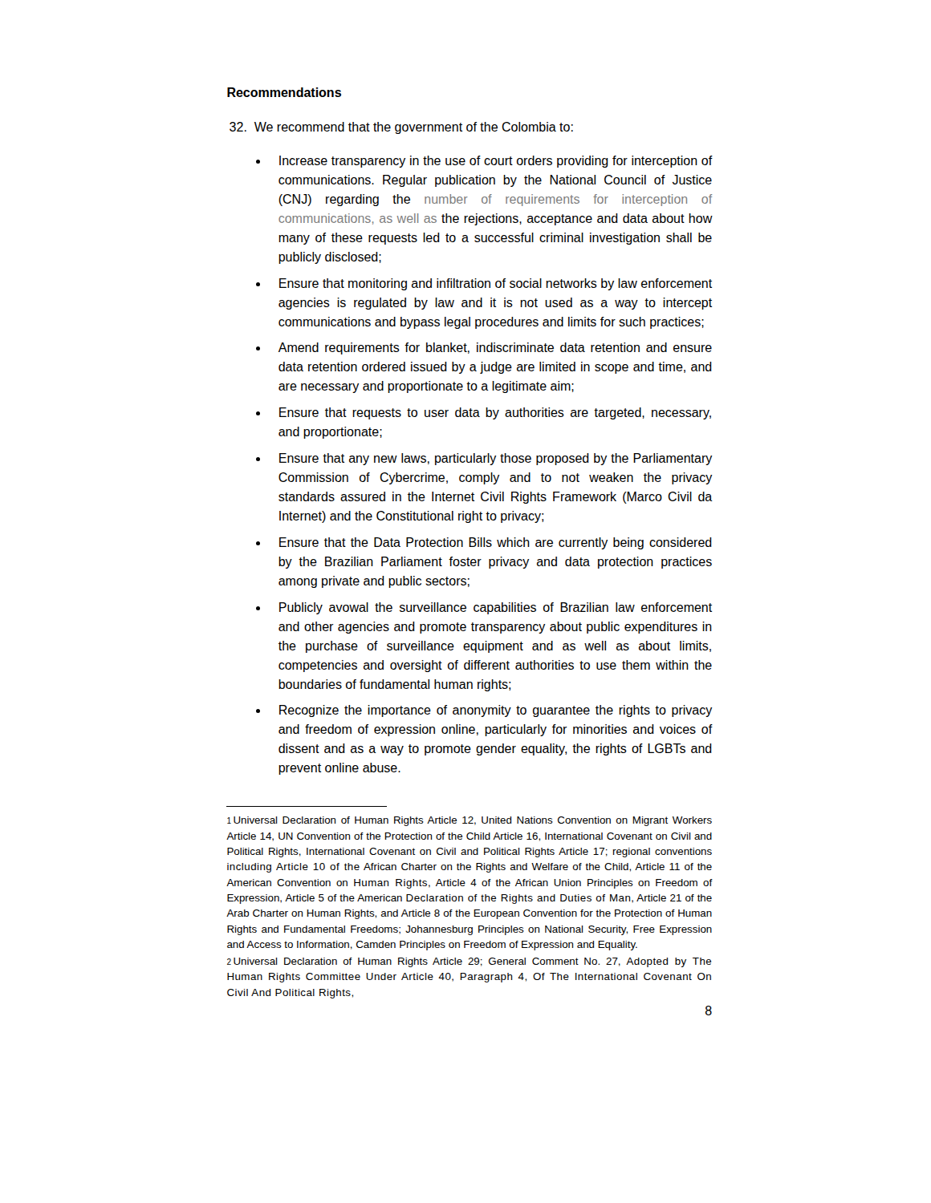Recommendations
32. We recommend that the government of the Colombia to:
Increase transparency in the use of court orders providing for interception of communications. Regular publication by the National Council of Justice (CNJ) regarding the number of requirements for interception of communications, as well as the rejections, acceptance and data about how many of these requests led to a successful criminal investigation shall be publicly disclosed;
Ensure that monitoring and infiltration of social networks by law enforcement agencies is regulated by law and it is not used as a way to intercept communications and bypass legal procedures and limits for such practices;
Amend requirements for blanket, indiscriminate data retention and ensure data retention ordered issued by a judge are limited in scope and time, and are necessary and proportionate to a legitimate aim;
Ensure that requests to user data by authorities are targeted, necessary, and proportionate;
Ensure that any new laws, particularly those proposed by the Parliamentary Commission of Cybercrime, comply and to not weaken the privacy standards assured in the Internet Civil Rights Framework (Marco Civil da Internet) and the Constitutional right to privacy;
Ensure that the Data Protection Bills which are currently being considered by the Brazilian Parliament foster privacy and data protection practices among private and public sectors;
Publicly avowal the surveillance capabilities of Brazilian law enforcement and other agencies and promote transparency about public expenditures in the purchase of surveillance equipment and as well as about limits, competencies and oversight of different authorities to use them within the boundaries of fundamental human rights;
Recognize the importance of anonymity to guarantee the rights to privacy and freedom of expression online, particularly for minorities and voices of dissent and as a way to promote gender equality, the rights of LGBTs and prevent online abuse.
1 Universal Declaration of Human Rights Article 12, United Nations Convention on Migrant Workers Article 14, UN Convention of the Protection of the Child Article 16, International Covenant on Civil and Political Rights, International Covenant on Civil and Political Rights Article 17; regional conventions including Article 10 of the African Charter on the Rights and Welfare of the Child, Article 11 of the American Convention on Human Rights, Article 4 of the African Union Principles on Freedom of Expression, Article 5 of the American Declaration of the Rights and Duties of Man, Article 21 of the Arab Charter on Human Rights, and Article 8 of the European Convention for the Protection of Human Rights and Fundamental Freedoms; Johannesburg Principles on National Security, Free Expression and Access to Information, Camden Principles on Freedom of Expression and Equality.
2 Universal Declaration of Human Rights Article 29; General Comment No. 27, Adopted by The Human Rights Committee Under Article 40, Paragraph 4, Of The International Covenant On Civil And Political Rights,
8